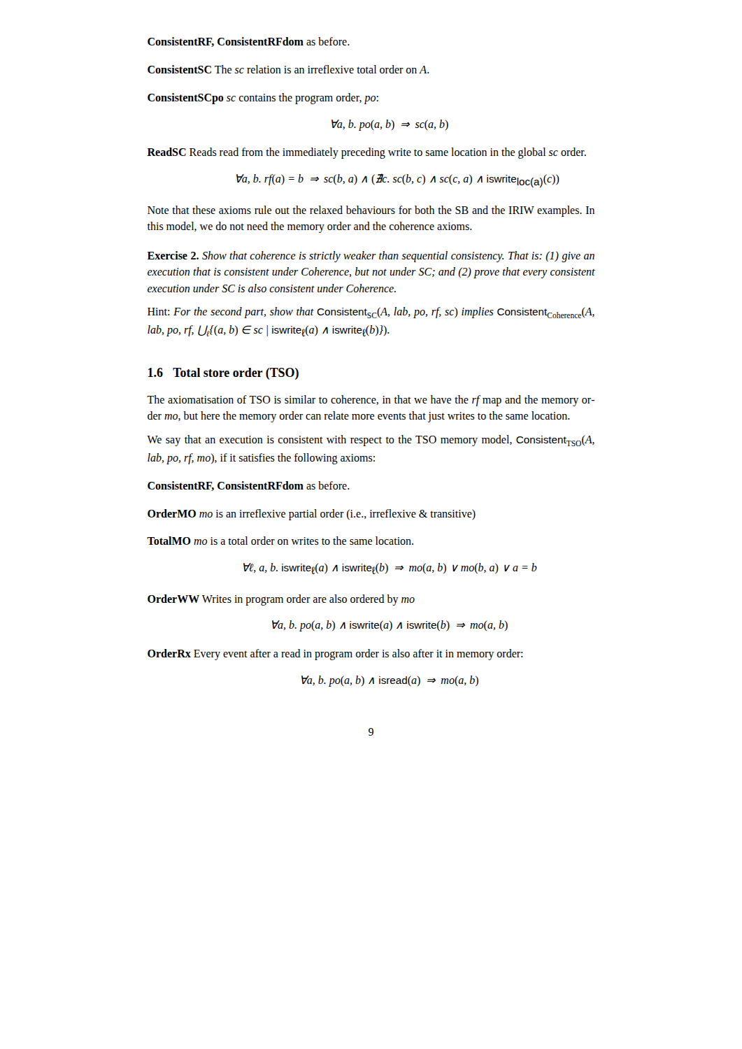ConsistentRF, ConsistentRFdom as before.
ConsistentSC The sc relation is an irreflexive total order on A.
ConsistentSCpo sc contains the program order, po:
∀a, b. po(a, b) ⇒ sc(a, b)
ReadSC Reads read from the immediately preceding write to same location in the global sc order.
∀a, b. rf(a) = b ⇒ sc(b, a) ∧ (∄c. sc(b, c) ∧ sc(c, a) ∧ iswriteloc(a)(c))
Note that these axioms rule out the relaxed behaviours for both the SB and the IRIW examples. In this model, we do not need the memory order and the coherence axioms.
Exercise 2. Show that coherence is strictly weaker than sequential consistency. That is: (1) give an execution that is consistent under Coherence, but not under SC; and (2) prove that every consistent execution under SC is also consistent under Coherence.
Hint: For the second part, show that ConsistentSC(A, lab, po, rf, sc) implies ConsistentCoherence(A, lab, po, rf, ⋃ℓ{(a, b) ∈ sc | iswriteℓ(a) ∧ iswriteℓ(b)}).
1.6 Total store order (TSO)
The axiomatisation of TSO is similar to coherence, in that we have the rf map and the memory order mo, but here the memory order can relate more events that just writes to the same location.
We say that an execution is consistent with respect to the TSO memory model, ConsistentTSO(A, lab, po, rf, mo), if it satisfies the following axioms:
ConsistentRF, ConsistentRFdom as before.
OrderMO mo is an irreflexive partial order (i.e., irreflexive & transitive)
TotalMO mo is a total order on writes to the same location.
∀ℓ, a, b. iswriteℓ(a) ∧ iswriteℓ(b) ⇒ mo(a, b) ∨ mo(b, a) ∨ a = b
OrderWW Writes in program order are also ordered by mo
∀a, b. po(a, b) ∧ iswrite(a) ∧ iswrite(b) ⇒ mo(a, b)
OrderRx Every event after a read in program order is also after it in memory order:
∀a, b. po(a, b) ∧ isread(a) ⇒ mo(a, b)
9